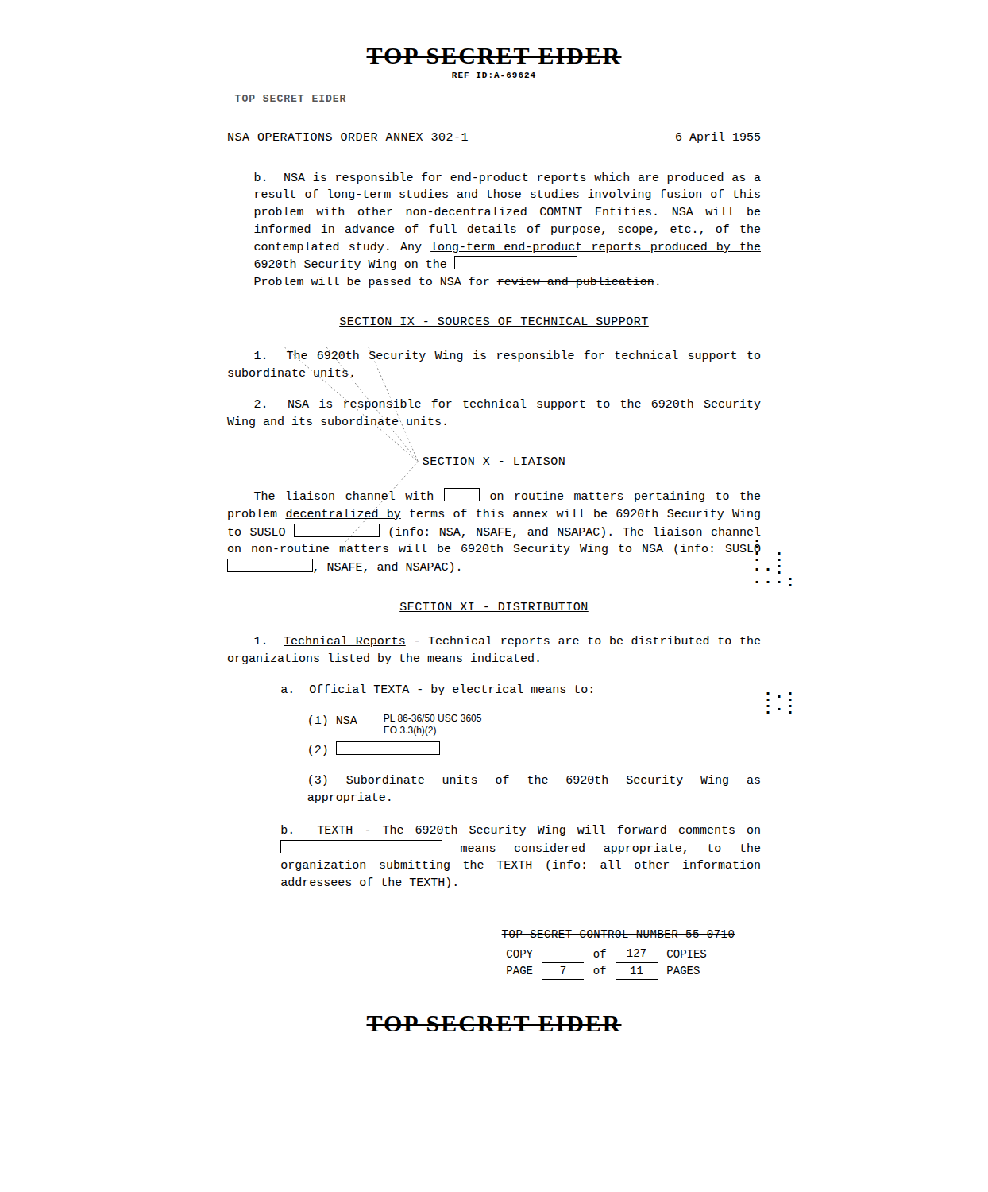TOP SECRET EIDER REF ID:A-69624
TOP SECRET EIDER
NSA OPERATIONS ORDER ANNEX 302-1 6 April 1955
b. NSA is responsible for end-product reports which are produced as a result of long-term studies and those studies involving fusion of this problem with other non-decentralized COMINT Entities. NSA will be informed in advance of full details of purpose, scope, etc., of the contemplated study. Any long-term end-product reports produced by the 6920th Security Wing on the
Problem will be passed to NSA for review and publication.
SECTION IX - SOURCES OF TECHNICAL SUPPORT
1. The 6920th Security Wing is responsible for technical support to subordinate units.
2. NSA is responsible for technical support to the 6920th Security Wing and its subordinate units.
SECTION X - LIAISON
The liaison channel with on routine matters pertaining to the problem decentralized by terms of this annex will be 6920th Security Wing to SUSLO (info: NSA, NSAFE, and NSAPAC). The liaison channel on non-routine matters will be 6920th Security Wing to NSA (info: SUSLO , NSAFE, and NSAPAC).
SECTION XI - DISTRIBUTION
1. Technical Reports - Technical reports are to be distributed to the organizations listed by the means indicated.
a. Official TEXTA - by electrical means to:
(1) NSA PL 86-36/50 USC 3605
EO 3.3(h)(2)
(2)
(3) Subordinate units of the 6920th Security Wing as appropriate.
b. TEXTH - The 6920th Security Wing will forward comments on means considered appropriate, to the organization submitting the TEXTH (info: all other information addressees of the TEXTH).
:
: :
··:
···:
:·:
:·:
TOP SECRET CONTROL NUMBER 55-0710
| COPY | | of | 127 | COPIES |
| PAGE | 7 | of | 11 | PAGES |
TOP SECRET EIDER